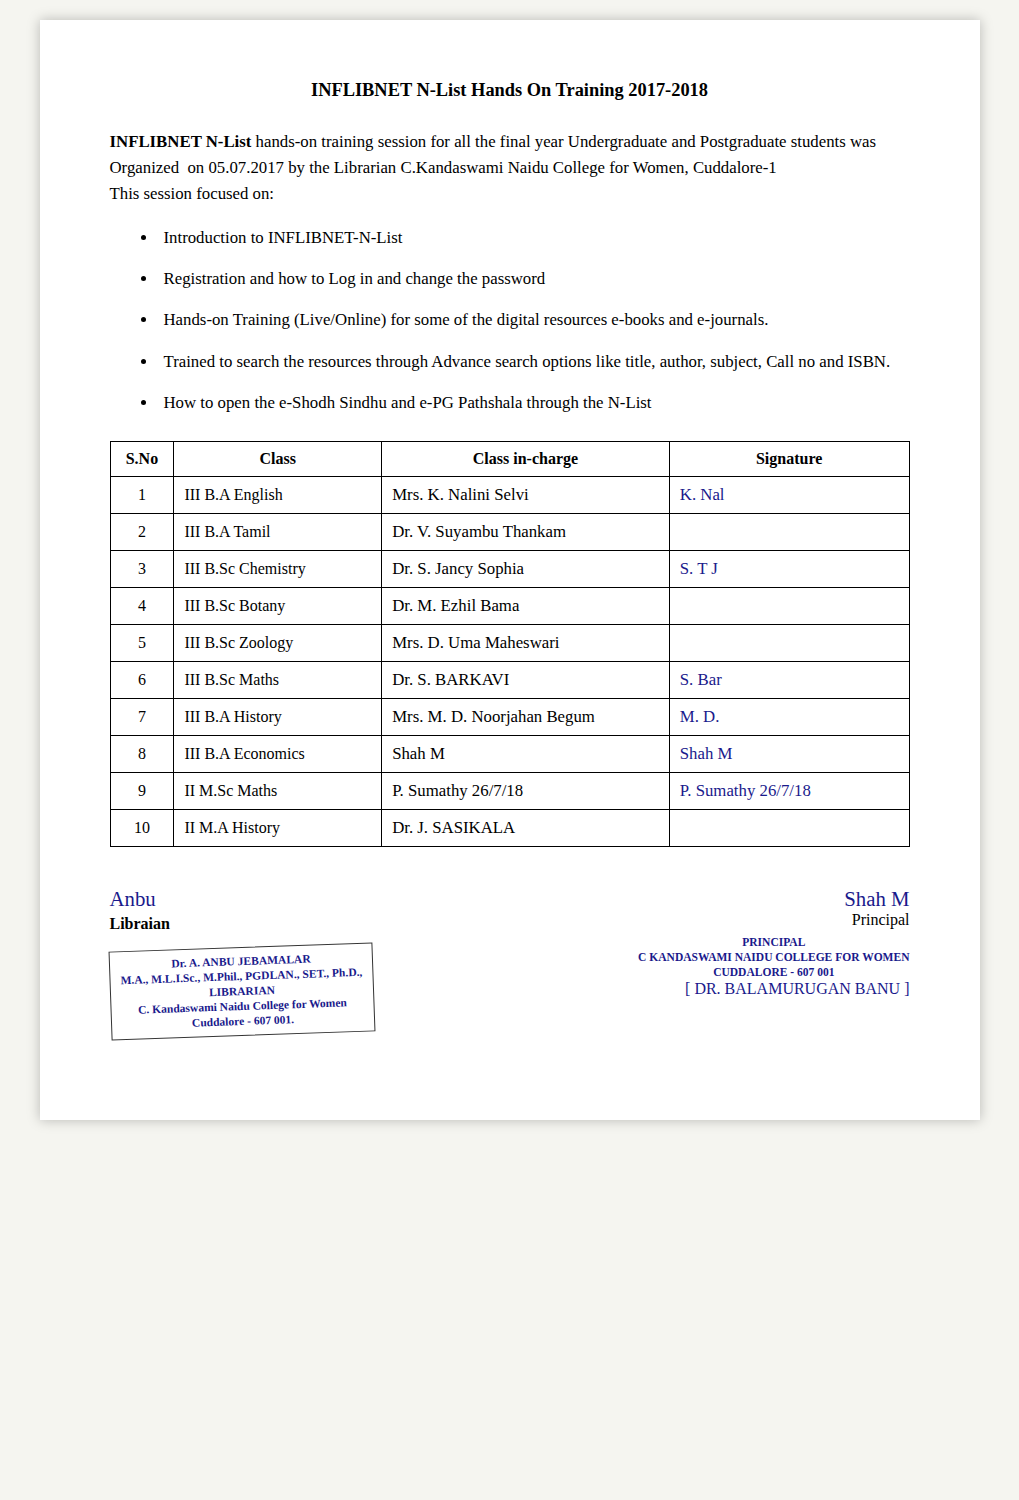INFLIBNET N-List Hands On Training 2017-2018
INFLIBNET N-List hands-on training session for all the final year Undergraduate and Postgraduate students was Organized on 05.07.2017 by the Librarian C.Kandaswami Naidu College for Women, Cuddalore-1
This session focused on:
Introduction to INFLIBNET-N-List
Registration and how to Log in and change the password
Hands-on Training (Live/Online) for some of the digital resources e-books and e-journals.
Trained to search the resources through Advance search options like title, author, subject, Call no and ISBN.
How to open the e-Shodh Sindhu and e-PG Pathshala through the N-List
| S.No | Class | Class in-charge | Signature |
| --- | --- | --- | --- |
| 1 | III B.A English | Mrs. K. Nalini Selvi | K. Nal |
| 2 | III B.A Tamil | Dr. V. Suyambu Thankam | |
| 3 | III B.Sc Chemistry | Dr. S. Jancy Sophia | S. T J |
| 4 | III B.Sc Botany | Dr. M. Ezhil Bama | |
| 5 | III B.Sc Zoology | Mrs. D. Uma Maheswari | |
| 6 | III B.Sc Maths | Dr. S. BARKAVI | S. Bar |
| 7 | III B.A History | Mrs. M. D. Noorjahan Begum | M. D. |
| 8 | III B.A Economics | Shah M | Shah M |
| 9 | II M.Sc Maths | P. Sumathy 26/7/18 | P. Sumathy 26/7/18 |
| 10 | II M.A History | Dr. J. SASIKALA | |
Anbu
Libraian
Dr. A. ANBU JEBAMALAR
M.A., M.L.I.Sc., M.Phil., PGDLAN., SET., Ph.D.,
LIBRARIAN
C. Kandaswami Naidu College for Women
Cuddalore - 607 001.
Shah M
Principal
PRINCIPAL
C KANDASWAMI NAIDU COLLEGE FOR WOMEN
CUDDALORE - 607 001
[ DR. BALAMURUGAN BANU ]